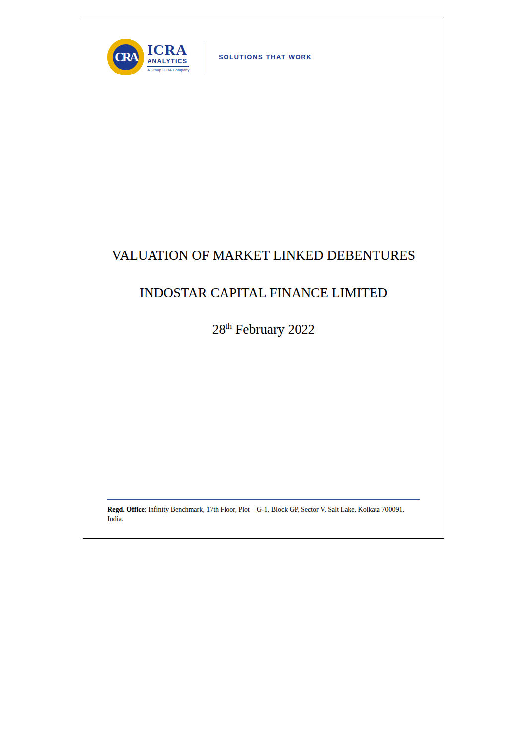CRA
ICRA
ANALYTICS
A Group ICRA Company
SOLUTIONS THAT WORK
VALUATION OF MARKET LINKED DEBENTURES
INDOSTAR CAPITAL FINANCE LIMITED
28th February 2022
Regd. Office: Infinity Benchmark, 17th Floor, Plot – G-1, Block GP, Sector V, Salt Lake, Kolkata 700091, India.